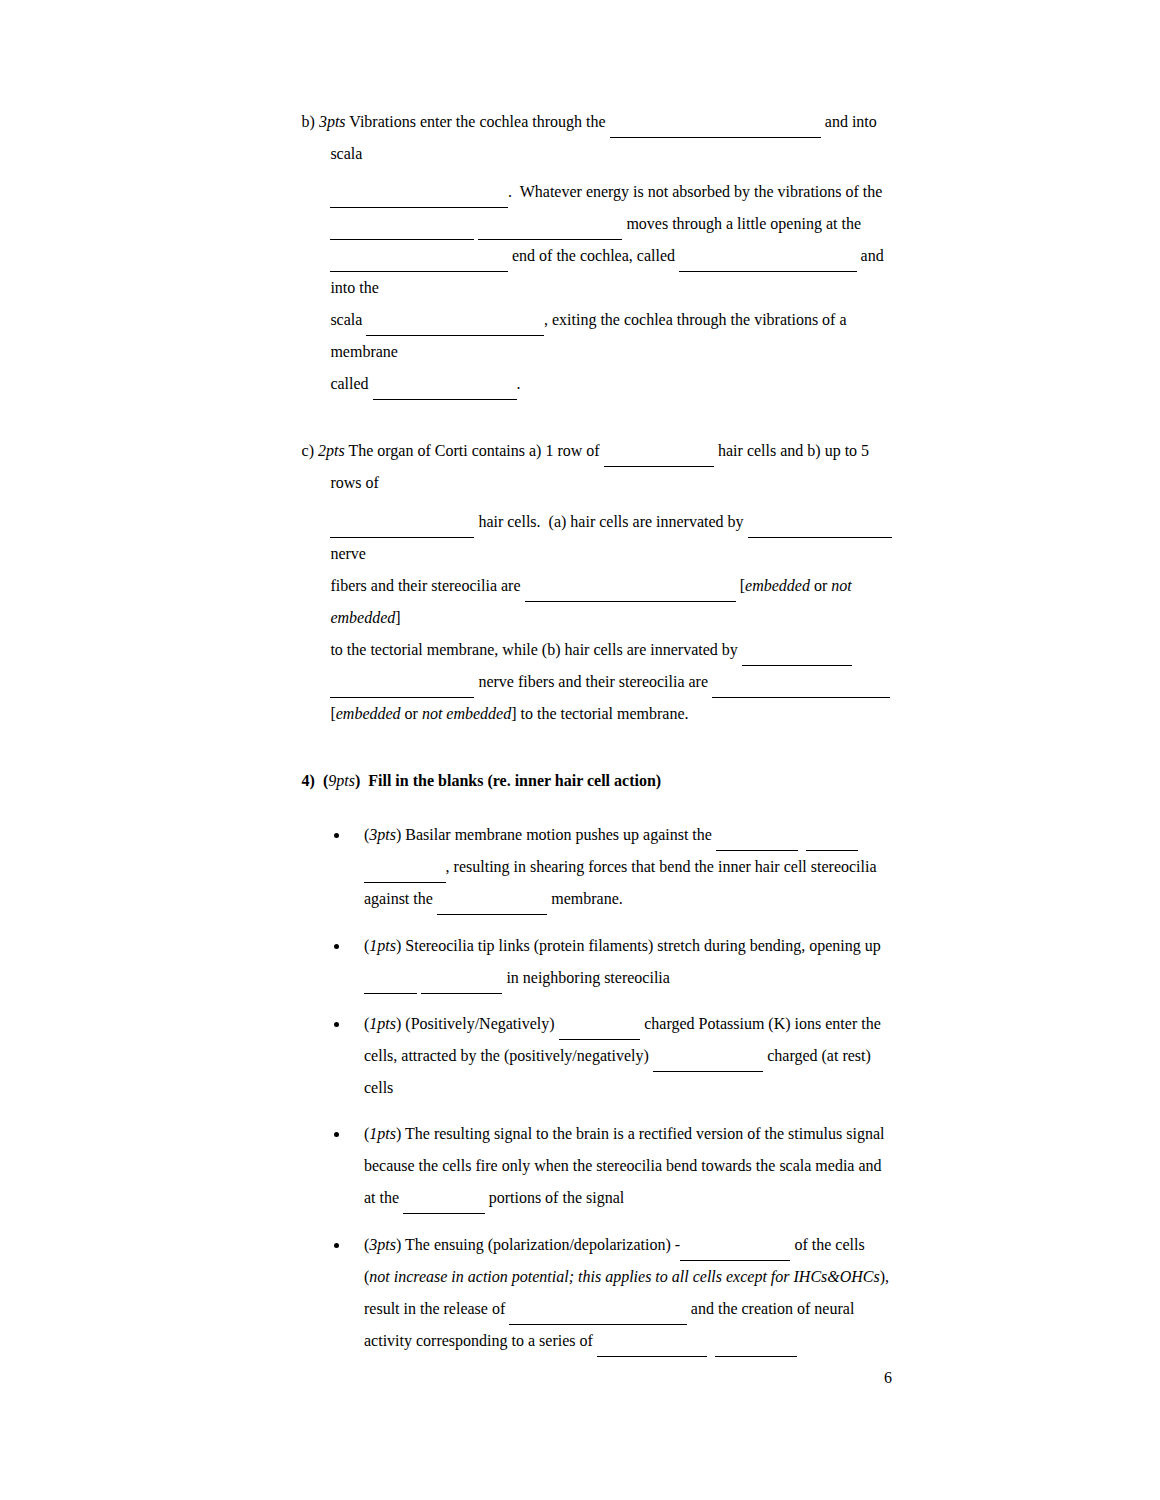b) 3pts Vibrations enter the cochlea through the and into scala
. Whatever energy is not absorbed by the vibrations of the
moves through a little opening at the
end of the cochlea, called and into the
scala , exiting the cochlea through the vibrations of a membrane
called .
c) 2pts The organ of Corti contains a) 1 row of hair cells and b) up to 5 rows of
hair cells. (a) hair cells are innervated by nerve
fibers and their stereocilia are [embedded or not embedded]
to the tectorial membrane, while (b) hair cells are innervated by
nerve fibers and their stereocilia are
[embedded or not embedded] to the tectorial membrane.
4) (9pts) Fill in the blanks (re. inner hair cell action)
(3pts) Basilar membrane motion pushes up against the , resulting in shearing forces that bend the inner hair cell stereocilia against the membrane.
(1pts) Stereocilia tip links (protein filaments) stretch during bending, opening up in neighboring stereocilia
(1pts) (Positively/Negatively) charged Potassium (K) ions enter the cells, attracted by the (positively/negatively) charged (at rest) cells
(1pts) The resulting signal to the brain is a rectified version of the stimulus signal because the cells fire only when the stereocilia bend towards the scala media and at the portions of the signal
(3pts) The ensuing (polarization/depolarization) - of the cells (not increase in action potential; this applies to all cells except for IHCs&OHCs), result in the release of and the creation of neural activity corresponding to a series of
6